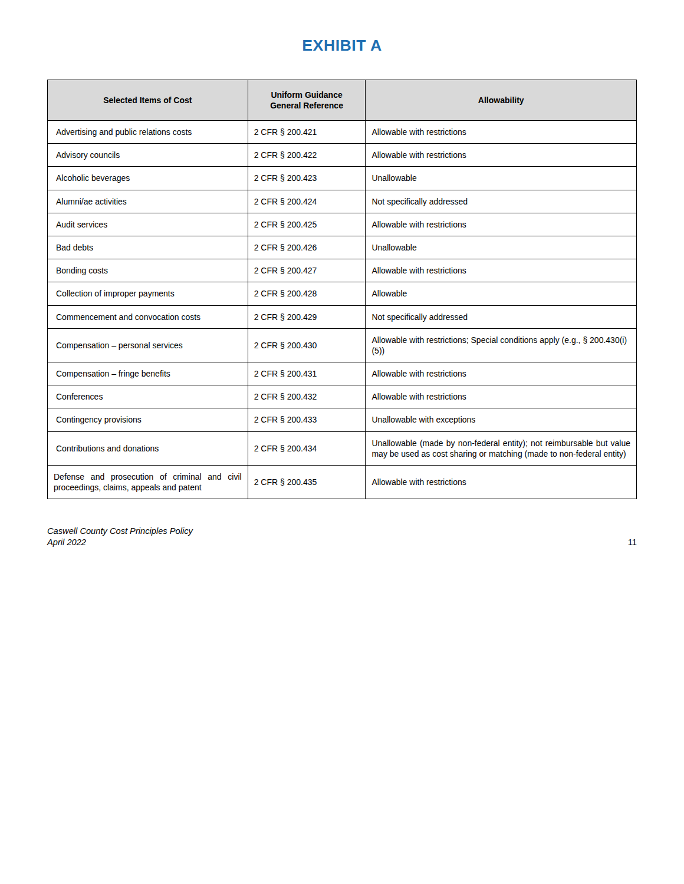EXHIBIT A
| Selected Items of Cost | Uniform Guidance General Reference | Allowability |
| --- | --- | --- |
| Advertising and public relations costs | 2 CFR § 200.421 | Allowable with restrictions |
| Advisory councils | 2 CFR § 200.422 | Allowable with restrictions |
| Alcoholic beverages | 2 CFR § 200.423 | Unallowable |
| Alumni/ae activities | 2 CFR § 200.424 | Not specifically addressed |
| Audit services | 2 CFR § 200.425 | Allowable with restrictions |
| Bad debts | 2 CFR § 200.426 | Unallowable |
| Bonding costs | 2 CFR § 200.427 | Allowable with restrictions |
| Collection of improper payments | 2 CFR § 200.428 | Allowable |
| Commencement and convocation costs | 2 CFR § 200.429 | Not specifically addressed |
| Compensation – personal services | 2 CFR § 200.430 | Allowable with restrictions; Special conditions apply (e.g., § 200.430(i)(5)) |
| Compensation – fringe benefits | 2 CFR § 200.431 | Allowable with restrictions |
| Conferences | 2 CFR § 200.432 | Allowable with restrictions |
| Contingency provisions | 2 CFR § 200.433 | Unallowable with exceptions |
| Contributions and donations | 2 CFR § 200.434 | Unallowable (made by non-federal entity); not reimbursable but value may be used as cost sharing or matching (made to non-federal entity) |
| Defense and prosecution of criminal and civil proceedings, claims, appeals and patent | 2 CFR § 200.435 | Allowable with restrictions |
Caswell County Cost Principles Policy
April 2022
11